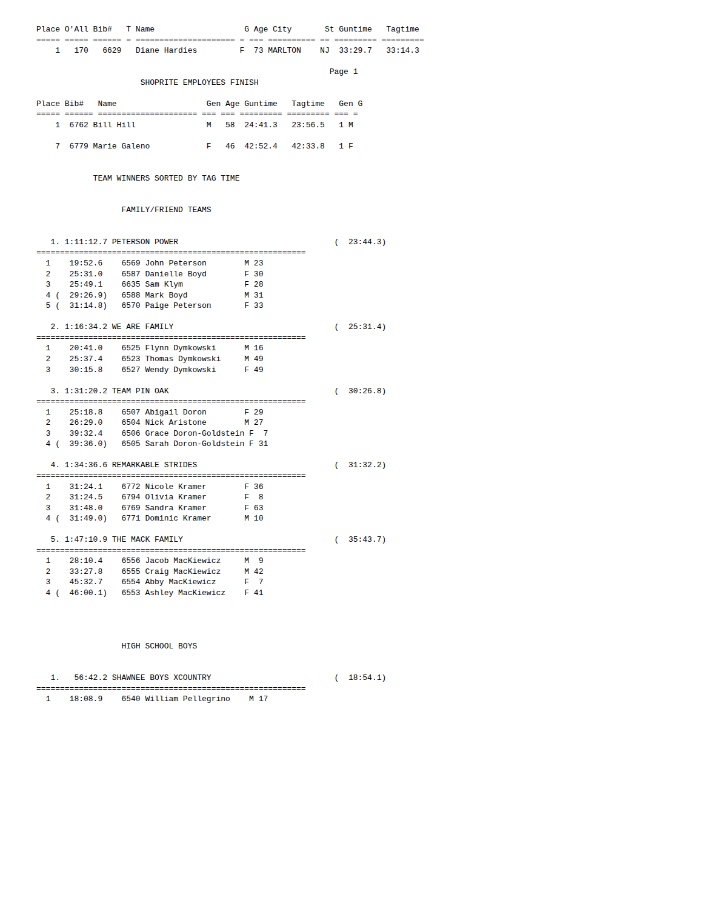Place O'All Bib#   T Name                   G Age City       St Guntime   Tagtime
===== ===== ====== = ===================== = === ========== == ========= =========
    1   170   6629   Diane Hardies         F  73 MARLTON    NJ  33:29.7   33:14.3
                                                              Page 1
                      SHOPRITE EMPLOYEES FINISH
Place Bib#   Name                   Gen Age Guntime   Tagtime   Gen G
===== ====== ===================== === === ========= ========= === =
    1  6762 Bill Hill               M   58  24:41.3   23:56.5   1 M

    7  6779 Marie Galeno            F   46  42:52.4   42:33.8   1 F
            TEAM WINNERS SORTED BY TAG TIME
                  FAMILY/FRIEND TEAMS
   1. 1:11:12.7 PETERSON POWER                                 (  23:44.3)
=========================================================
  1    19:52.6    6569 John Peterson        M 23
  2    25:31.0    6587 Danielle Boyd        F 30
  3    25:49.1    6635 Sam Klym             F 28
  4 (  29:26.9)   6588 Mark Boyd            M 31
  5 (  31:14.8)   6570 Paige Peterson       F 33

   2. 1:16:34.2 WE ARE FAMILY                                  (  25:31.4)
=========================================================
  1    20:41.0    6525 Flynn Dymkowski      M 16
  2    25:37.4    6523 Thomas Dymkowski     M 49
  3    30:15.8    6527 Wendy Dymkowski      F 49

   3. 1:31:20.2 TEAM PIN OAK                                   (  30:26.8)
=========================================================
  1    25:18.8    6507 Abigail Doron        F 29
  2    26:29.0    6504 Nick Aristone        M 27
  3    39:32.4    6506 Grace Doron-Goldstein F  7
  4 (  39:36.0)   6505 Sarah Doron-Goldstein F 31

   4. 1:34:36.6 REMARKABLE STRIDES                             (  31:32.2)
=========================================================
  1    31:24.1    6772 Nicole Kramer        F 36
  2    31:24.5    6794 Olivia Kramer        F  8
  3    31:48.0    6769 Sandra Kramer        F 63
  4 (  31:49.0)   6771 Dominic Kramer       M 10

   5. 1:47:10.9 THE MACK FAMILY                                (  35:43.7)
=========================================================
  1    28:10.4    6556 Jacob MacKiewicz     M  9
  2    33:27.8    6555 Craig MacKiewicz     M 42
  3    45:32.7    6554 Abby MacKiewicz      F  7
  4 (  46:00.1)   6553 Ashley MacKiewicz    F 41
                  HIGH SCHOOL BOYS
   1.   56:42.2 SHAWNEE BOYS XCOUNTRY                          (  18:54.1)
=========================================================
  1    18:08.9    6540 William Pellegrino    M 17